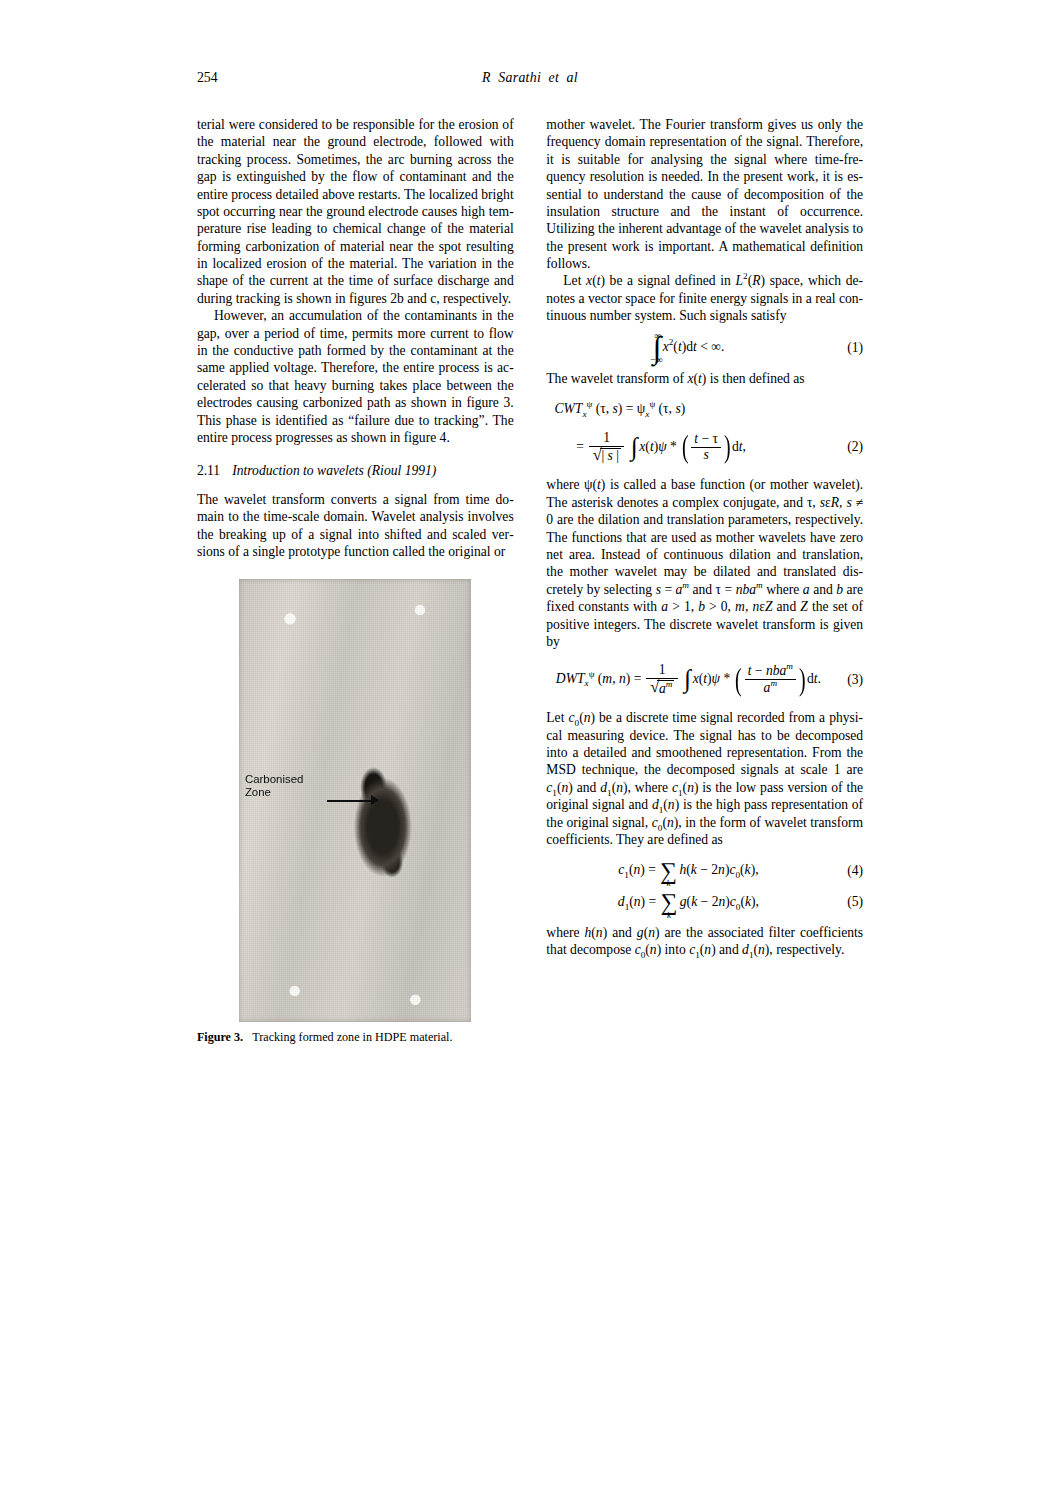254
R Sarathi et al
terial were considered to be responsible for the erosion of the material near the ground electrode, followed with tracking process. Sometimes, the arc burning across the gap is extinguished by the flow of contaminant and the entire process detailed above restarts. The localized bright spot occurring near the ground electrode causes high temperature rise leading to chemical change of the material forming carbonization of material near the spot resulting in localized erosion of the material. The variation in the shape of the current at the time of surface discharge and during tracking is shown in figures 2b and c, respectively.
However, an accumulation of the contaminants in the gap, over a period of time, permits more current to flow in the conductive path formed by the contaminant at the same applied voltage. Therefore, the entire process is accelerated so that heavy burning takes place between the electrodes causing carbonized path as shown in figure 3. This phase is identified as “failure due to tracking”. The entire process progresses as shown in figure 4.
2.11 Introduction to wavelets (Rioul 1991)
The wavelet transform converts a signal from time domain to the time-scale domain. Wavelet analysis involves the breaking up of a signal into shifted and scaled versions of a single prototype function called the original or
Carbonised
Zone
Figure 3. Tracking formed zone in HDPE material.
mother wavelet. The Fourier transform gives us only the frequency domain representation of the signal. Therefore, it is suitable for analysing the signal where time-frequency resolution is needed. In the present work, it is essential to understand the cause of decomposition of the insulation structure and the instant of occurrence. Utilizing the inherent advantage of the wavelet analysis to the present work is important. A mathematical definition follows.
Let x(t) be a signal defined in L2(R) space, which denotes a vector space for finite energy signals in a real continuous number system. Such signals satisfy
∫∞−∞x2(t)dt < ∞.
(1)
The wavelet transform of x(t) is then defined as
CWTxψ (τ, s) = ψxψ (τ, s)
= 1| s | ∫x(t)ψ * (t − τ s) dt,
(2)
where ψ(t) is called a base function (or mother wavelet). The asterisk denotes a complex conjugate, and τ, sεR, s ≠ 0 are the dilation and translation parameters, respectively. The functions that are used as mother wavelets have zero net area. Instead of continuous dilation and translation, the mother wavelet may be dilated and translated discretely by selecting s = am and τ = nbam where a and b are fixed constants with a > 1, b > 0, m, nεZ and Z the set of positive integers. The discrete wavelet transform is given by
DWTxψ (m, n) = 1 am ∫x(t)ψ * (t − nbam am) dt.
(3)
Let c0(n) be a discrete time signal recorded from a physical measuring device. The signal has to be decomposed into a detailed and smoothened representation. From the MSD technique, the decomposed signals at scale 1 are c1(n) and d1(n), where c1(n) is the low pass version of the original signal and d1(n) is the high pass representation of the original signal, c0(n), in the form of wavelet transform coefficients. They are defined as
c1(n) = ∑k h(k − 2n)c0(k),
(4)
d1(n) = ∑k g(k − 2n)c0(k),
(5)
where h(n) and g(n) are the associated filter coefficients that decompose c0(n) into c1(n) and d1(n), respectively.